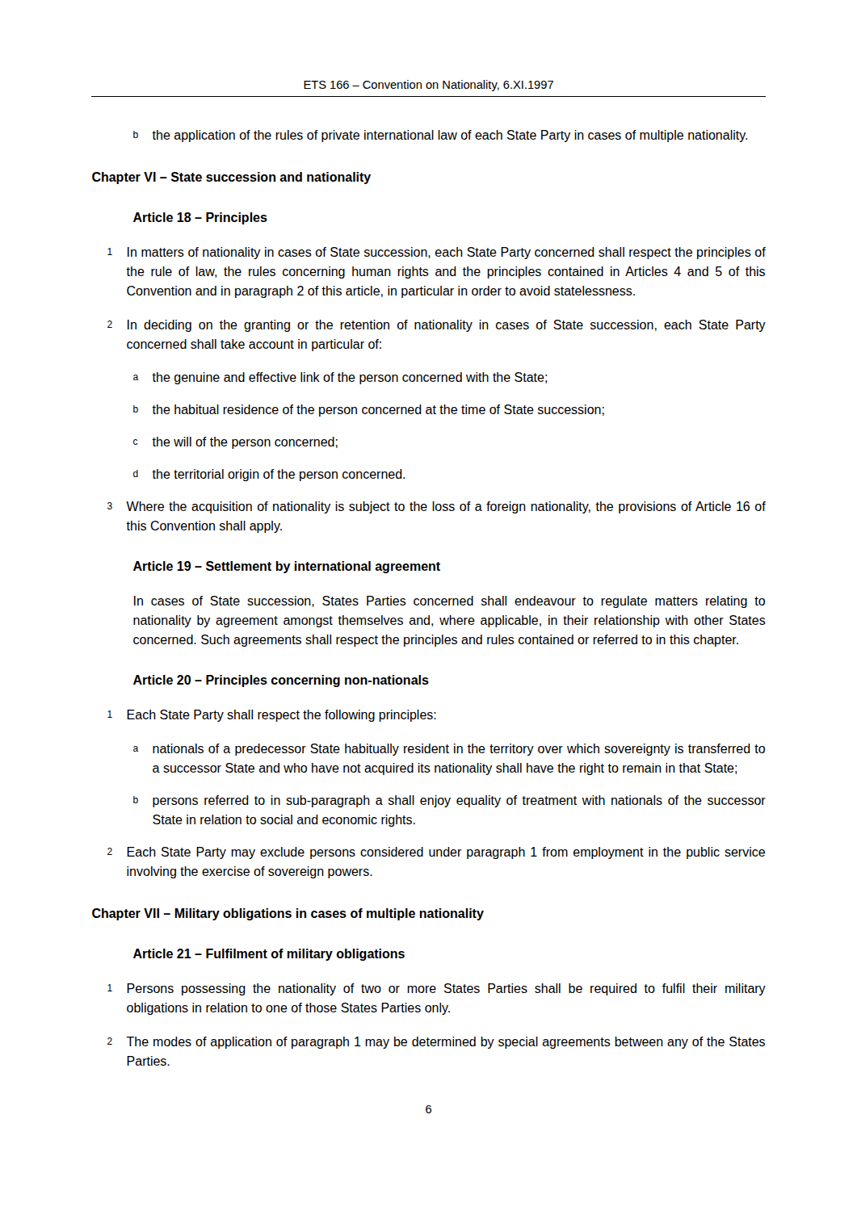ETS 166 – Convention on Nationality, 6.XI.1997
b
the application of the rules of private international law of each State Party in cases of multiple nationality.
Chapter VI – State succession and nationality
Article 18 – Principles
1
In matters of nationality in cases of State succession, each State Party concerned shall respect the principles of the rule of law, the rules concerning human rights and the principles contained in Articles 4 and 5 of this Convention and in paragraph 2 of this article, in particular in order to avoid statelessness.
2
In deciding on the granting or the retention of nationality in cases of State succession, each State Party concerned shall take account in particular of:
a
the genuine and effective link of the person concerned with the State;
b
the habitual residence of the person concerned at the time of State succession;
c
the will of the person concerned;
d
the territorial origin of the person concerned.
3
Where the acquisition of nationality is subject to the loss of a foreign nationality, the provisions of Article 16 of this Convention shall apply.
Article 19 – Settlement by international agreement
In cases of State succession, States Parties concerned shall endeavour to regulate matters relating to nationality by agreement amongst themselves and, where applicable, in their relationship with other States concerned. Such agreements shall respect the principles and rules contained or referred to in this chapter.
Article 20 – Principles concerning non-nationals
1
Each State Party shall respect the following principles:
a
nationals of a predecessor State habitually resident in the territory over which sovereignty is transferred to a successor State and who have not acquired its nationality shall have the right to remain in that State;
b
persons referred to in sub-paragraph a shall enjoy equality of treatment with nationals of the successor State in relation to social and economic rights.
2
Each State Party may exclude persons considered under paragraph 1 from employment in the public service involving the exercise of sovereign powers.
Chapter VII – Military obligations in cases of multiple nationality
Article 21 – Fulfilment of military obligations
1
Persons possessing the nationality of two or more States Parties shall be required to fulfil their military obligations in relation to one of those States Parties only.
2
The modes of application of paragraph 1 may be determined by special agreements between any of the States Parties.
6